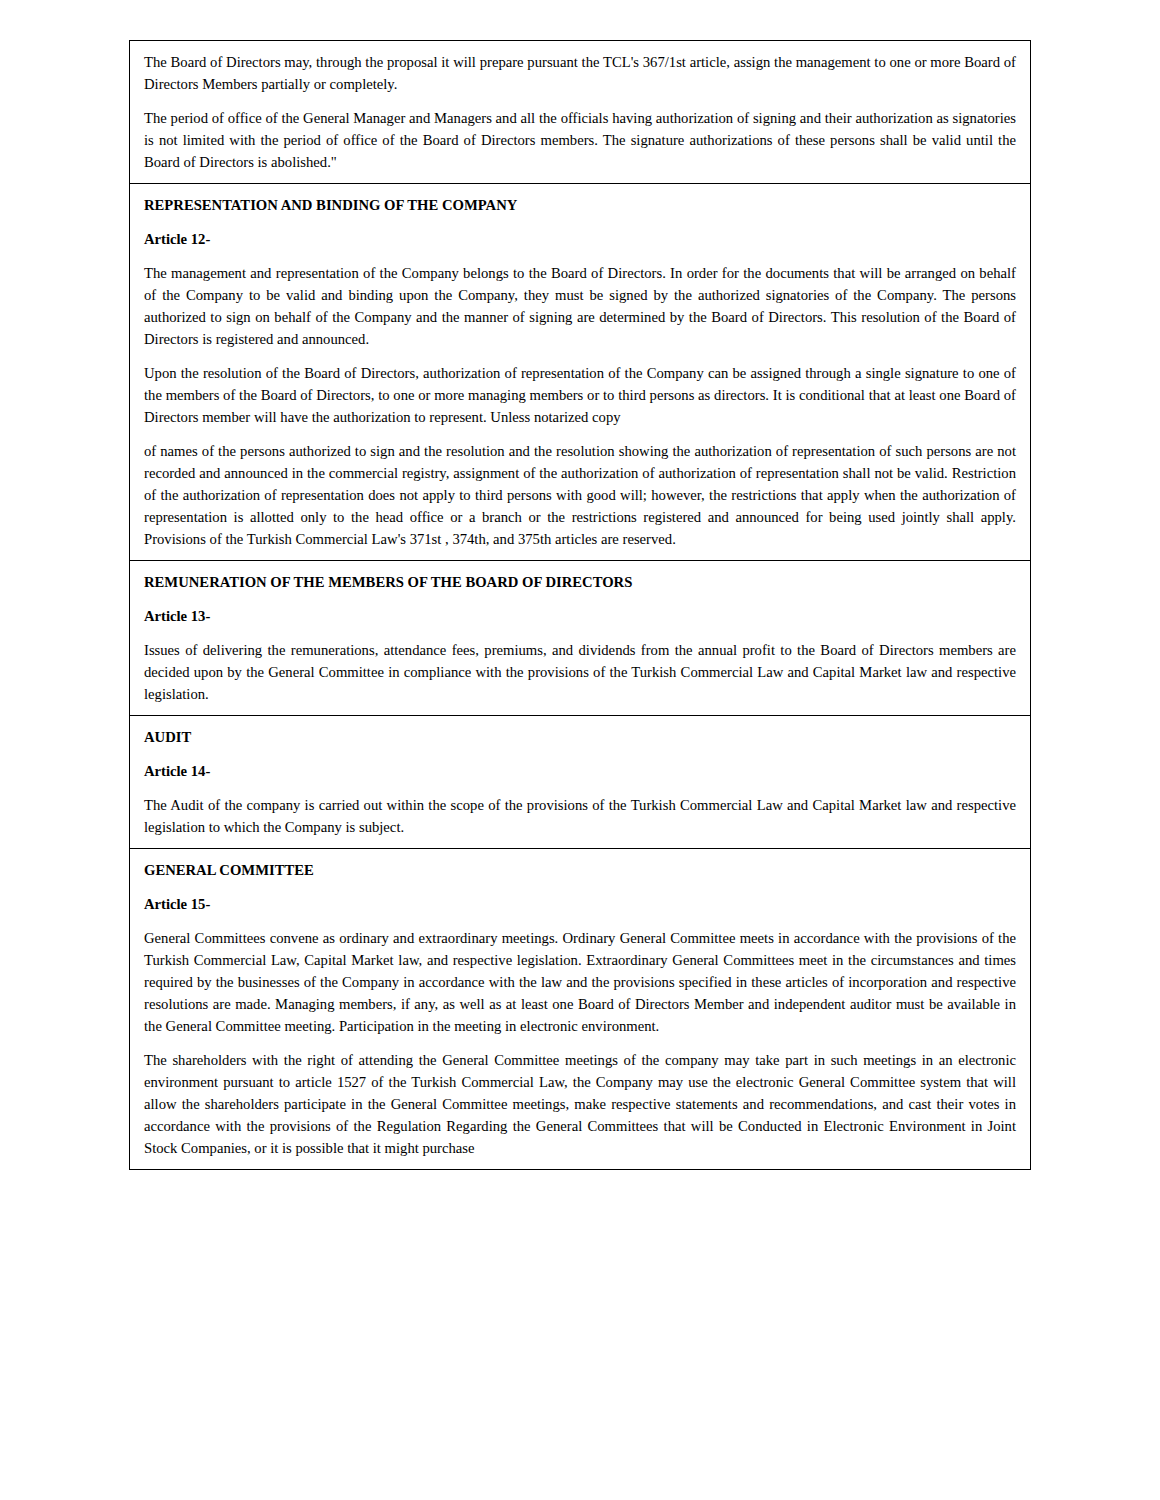The Board of Directors may, through the proposal it will prepare pursuant the TCL's 367/1st article, assign the management to one or more Board of Directors Members partially or completely.
The period of office of the General Manager and Managers and all the officials having authorization of signing and their authorization as signatories is not limited with the period of office of the Board of Directors members. The signature authorizations of these persons shall be valid until the Board of Directors is abolished."
Representation and Binding of the Company
Article 12-
The management and representation of the Company belongs to the Board of Directors. In order for the documents that will be arranged on behalf of the Company to be valid and binding upon the Company, they must be signed by the authorized signatories of the Company. The persons authorized to sign on behalf of the Company and the manner of signing are determined by the Board of Directors. This resolution of the Board of Directors is registered and announced.
Upon the resolution of the Board of Directors, authorization of representation of the Company can be assigned through a single signature to one of the members of the Board of Directors, to one or more managing members or to third persons as directors. It is conditional that at least one Board of Directors member will have the authorization to represent. Unless notarized copy
of names of the persons authorized to sign and the resolution and the resolution showing the authorization of representation of such persons are not recorded and announced in the commercial registry, assignment of the authorization of authorization of representation shall not be valid. Restriction of the authorization of representation does not apply to third persons with good will; however, the restrictions that apply when the authorization of representation is allotted only to the head office or a branch or the restrictions registered and announced for being used jointly shall apply. Provisions of the Turkish Commercial Law's 371st , 374th, and 375th articles are reserved.
Remuneration of the Members of the Board of Directors
Article 13-
Issues of delivering the remunerations, attendance fees, premiums, and dividends from the annual profit to the Board of Directors members are decided upon by the General Committee in compliance with the provisions of the Turkish Commercial Law and Capital Market law and respective legislation.
Audit
Article 14-
The Audit of the company is carried out within the scope of the provisions of the Turkish Commercial Law and Capital Market law and respective legislation to which the Company is subject.
General Committee
Article 15-
General Committees convene as ordinary and extraordinary meetings. Ordinary General Committee meets in accordance with the provisions of the Turkish Commercial Law, Capital Market law, and respective legislation. Extraordinary General Committees meet in the circumstances and times required by the businesses of the Company in accordance with the law and the provisions specified in these articles of incorporation and respective resolutions are made. Managing members, if any, as well as at least one Board of Directors Member and independent auditor must be available in the General Committee meeting. Participation in the meeting in electronic environment.
The shareholders with the right of attending the General Committee meetings of the company may take part in such meetings in an electronic environment pursuant to article 1527 of the Turkish Commercial Law, the Company may use the electronic General Committee system that will allow the shareholders participate in the General Committee meetings, make respective statements and recommendations, and cast their votes in accordance with the provisions of the Regulation Regarding the General Committees that will be Conducted in Electronic Environment in Joint Stock Companies, or it is possible that it might purchase